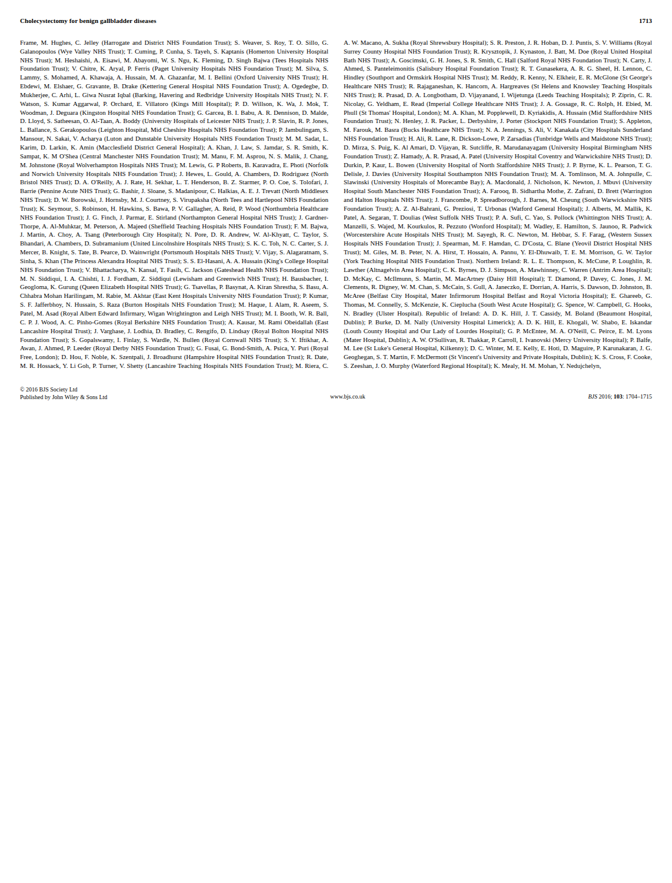Cholecystectomy for benign gallbladder diseases
1713
Frame, M. Hughes, C. Jelley (Harrogate and District NHS Foundation Trust); S. Weaver, S. Roy, T. O. Sillo, G. Galanopoulos (Wye Valley NHS Trust); T. Cuming, P. Cunha, S. Tayeh, S. Kaptanis (Homerton University Hospital NHS Trust); M. Heshaishi, A. Eisawi, M. Abayomi, W. S. Ngu, K. Fleming, D. Singh Bajwa (Tees Hospitals NHS Foundation Trust); V. Chitre, K. Aryal, P. Ferris (Paget University Hospitals NHS Foundation Trust); M. Silva, S. Lammy, S. Mohamed, A. Khawaja, A. Hussain, M. A. Ghazanfar, M. I. Bellini (Oxford University NHS Trust); H. Ebdewi, M. Elshaer, G. Gravante, B. Drake (Kettering General Hospital NHS Foundation Trust); A. Ogedegbe, D. Mukherjee, C. Arhi, L. Giwa Nusrat Iqbal (Barking, Havering and Redbridge University Hospitals NHS Trust); N. F. Watson, S. Kumar Aggarwal, P. Orchard, E. Villatoro (Kings Mill Hospital); P. D. Willson, K. Wa, J. Mok, T. Woodman, J. Deguara (Kingston Hospital NHS Foundation Trust); G. Garcea, B. I. Babu, A. R. Dennison, D. Malde, D. Lloyd, S. Satheesan, O. Al-Taan, A. Boddy (University Hospitals of Leicester NHS Trust); J. P. Slavin, R. P. Jones, L. Ballance, S. Gerakopoulos (Leighton Hospital, Mid Cheshire Hospitals NHS Foundation Trust); P. Jambulingam, S. Mansour, N. Sakai, V. Acharya (Luton and Dunstable University Hospitals NHS Foundation Trust); M. M. Sadat, L. Karim, D. Larkin, K. Amin (Macclesfield District General Hospital); A. Khan, J. Law, S. Jamdar, S. R. Smith, K. Sampat, K. M O'Shea (Central Manchester NHS Foundation Trust); M. Manu, F. M. Asprou, N. S. Malik, J. Chang, M. Johnstone (Royal Wolverhampton Hospitals NHS Trust); M. Lewis, G. P Roberts, B. Karavadra, E. Photi (Norfolk and Norwich University Hospitals NHS Foundation Trust); J. Hewes, L. Gould, A. Chambers, D. Rodriguez (North Bristol NHS Trust); D. A. O'Reilly, A. J. Rate, H. Sekhar, L. T. Henderson, B. Z. Starmer, P. O. Coe, S. Tolofari, J. Barrie (Pennine Acute NHS Trust); G. Bashir, J. Sloane, S. Madanipour, C. Halkias, A. E. J. Trevatt (North Middlesex NHS Trust); D. W. Borowski, J. Hornsby, M. J. Courtney, S. Virupaksha (North Tees and Hartlepool NHS Foundation Trust); K. Seymour, S. Robinson, H. Hawkins, S. Bawa, P. V. Gallagher, A. Reid, P. Wood (Northumbria Healthcare NHS Foundation Trust); J. G. Finch, J. Parmar, E. Stirland (Northampton General Hospital NHS Trust); J. Gardner-Thorpe, A. Al-Muhktar, M. Peterson, A. Majeed (Sheffield Teaching Hospitals NHS Foundation Trust); F. M. Bajwa, J. Martin, A. Choy, A. Tsang (Peterborough City Hospital); N. Pore, D. R. Andrew, W. Al-Khyatt, C. Taylor, S. Bhandari, A. Chambers, D. Subramanium (United Lincolnshire Hospitals NHS Trust); S. K. C. Toh, N. C. Carter, S. J. Mercer, B. Knight, S. Tate, B. Pearce, D. Wainwright (Portsmouth Hospitals NHS Trust); V. Vijay, S. Alagaratnam, S. Sinha, S. Khan (The Princess Alexandra Hospital NHS Trust); S. S. El-Hasani, A. A. Hussain (King's College Hospital NHS Foundation Trust); V. Bhattacharya, N. Kansal, T. Fasih, C. Jackson (Gateshead Health NHS Foundation Trust); M. N. Siddiqui, I. A. Chishti, I. J. Fordham, Z. Siddiqui (Lewisham and Greenwich NHS Trust); H. Bausbacher, I. Geogloma, K. Gurung (Queen Elizabeth Hospital NHS Trust); G. Tsavellas, P. Basynat, A. Kiran Shrestha, S. Basu, A. Chhabra Mohan Harilingam, M. Rabie, M. Akhtar (East Kent Hospitals University NHS Foundation Trust); P. Kumar, S. F. Jafferbhoy, N. Hussain, S. Raza (Burton Hospitals NHS Foundation Trust); M. Haque, I. Alam, R. Aseem, S. Patel, M. Asad (Royal Albert Edward Infirmary, Wigan Wrightington and Leigh NHS Trust); M. I. Booth, W. R. Ball, C. P. J. Wood, A. C. Pinho-Gomes (Royal Berkshire NHS Foundation Trust); A. Kausar, M. Rami Obeidallah (East Lancashire Hospital Trust); J. Varghase, J. Lodhia, D. Bradley, C. Rengifo, D. Lindsay (Royal Bolton Hospital NHS Foundation Trust); S. Gopalswamy, I. Finlay, S. Wardle, N. Bullen (Royal Cornwall NHS Trust); S. Y. Iftikhar, A. Awan, J. Ahmed, P. Leeder (Royal Derby NHS Foundation Trust); G. Fusai, G. Bond-Smith, A. Psica, Y. Puri (Royal Free, London); D. Hou, F. Noble, K. Szentpali, J. Broadhurst (Hampshire Hospital NHS Foundation Trust); R. Date, M. R. Hossack, Y. Li Goh, P. Turner, V. Shetty (Lancashire Teaching Hospitals NHS Foundation Trust); M. Riera, C. A. W. Macano, A. Sukha (Royal Shrewsbury Hospital); S. R. Preston, J. R. Hoban, D. J. Puntis, S. V. Williams (Royal Surrey County Hospital NHS Foundation Trust); R. Krysztopik, J. Kynaston, J. Batt, M. Doe (Royal United Hospital Bath NHS Trust); A. Goscimski, G. H. Jones, S. R. Smith, C. Hall (Salford Royal NHS Foundation Trust); N. Carty, J. Ahmed, S. Panteleimonitis (Salisbury Hospital Foundation Trust); R. T. Gunasekera, A. R. G. Sheel, H. Lennon, C. Hindley (Southport and Ormskirk Hospital NHS Trust); M. Reddy, R. Kenny, N. Elkheir, E. R. McGlone (St George's Healthcare NHS Trust); R. Rajaganeshan, K. Hancorn, A. Hargreaves (St Helens and Knowsley Teaching Hospitals NHS Trust); R. Prasad, D. A. Longbotham, D. Vijayanand, I. Wijetunga (Leeds Teaching Hospitals); P. Ziprin, C. R. Nicolay, G. Yeldham, E. Read (Imperial College Healthcare NHS Trust); J. A. Gossage, R. C. Rolph, H. Ebied, M. Phull (St Thomas' Hospital, London); M. A. Khan, M. Popplewell, D. Kyriakidis, A. Hussain (Mid Staffordshire NHS Foundation Trust); N. Henley, J. R. Packer, L. Derbyshire, J. Porter (Stockport NHS Foundation Trust); S. Appleton, M. Farouk, M. Basra (Bucks Healthcare NHS Trust); N. A. Jennings, S. Ali, V. Kanakala (City Hospitals Sunderland NHS Foundation Trust); H. Ali, R. Lane, R. Dickson-Lowe, P. Zarsadias (Tunbridge Wells and Maidstone NHS Trust); D. Mirza, S. Puig, K. Al Amari, D. Vijayan, R. Sutcliffe, R. Marudanayagam (University Hospital Birmingham NHS Foundation Trust); Z. Hamady, A. R. Prasad, A. Patel (University Hospital Coventry and Warwickshire NHS Trust); D. Durkin, P. Kaur, L. Bowen (University Hospital of North Staffordshire NHS Trust); J. P. Byrne, K. L. Pearson, T. G. Delisle, J. Davies (University Hospital Southampton NHS Foundation Trust); M. A. Tomlinson, M. A. Johnpulle, C. Slawinski (University Hospitals of Morecambe Bay); A. Macdonald, J. Nicholson, K. Newton, J. Mbuvi (University Hospital South Manchester NHS Foundation Trust); A. Farooq, B. Sidhartha Mothe, Z. Zafrani, D. Brett (Warrington and Halton Hospitals NHS Trust); J. Francombe, P. Spreadborough, J. Barnes, M. Cheung (South Warwickshire NHS Foundation Trust); A. Z. Al-Bahrani, G. Preziosi, T. Urbonas (Watford General Hospital); J. Alberts, M. Mallik, K. Patel, A. Segaran, T. Doulias (West Suffolk NHS Trust); P. A. Sufi, C. Yao, S. Pollock (Whittington NHS Trust); A. Manzelli, S. Wajed, M. Kourkulos, R. Pezzuto (Wonford Hospital); M. Wadley, E. Hamilton, S. Jaunoo, R. Padwick (Worcestershire Acute Hospitals NHS Trust); M. Sayegh, R. C. Newton, M. Hebbar, S. F. Farag, (Western Sussex Hospitals NHS Foundation Trust); J. Spearman, M. F. Hamdan, C. D'Costa, C. Blane (Yeovil District Hospital NHS Trust); M. Giles, M. B. Peter, N. A. Hirst, T. Hossain, A. Pannu, Y. El-Dhuwaib, T. E. M. Morrison, G. W. Taylor (York Teaching Hospital NHS Foundation Trust). Northern Ireland: R. L. E. Thompson, K. McCune, P. Loughlin, R. Lawther (Altnagelvin Area Hospital); C. K. Byrnes, D. J. Simpson, A. Mawhinney, C. Warren (Antrim Area Hospital); D. McKay, C. McIlmunn, S. Martin, M. MacArtney (Daisy Hill Hospital); T. Diamond, P. Davey, C. Jones, J. M. Clements, R. Digney, W. M. Chan, S. McCain, S. Gull, A. Janeczko, E. Dorrian, A. Harris, S. Dawson, D. Johnston, B. McAree (Belfast City Hospital, Mater Infirmorum Hospital Belfast and Royal Victoria Hospital); E. Ghareeb, G. Thomas, M. Connelly, S. McKenzie, K. Cieplucha (South West Acute Hospital); G. Spence, W. Campbell, G. Hooks, N. Bradley (Ulster Hospital). Republic of Ireland: A. D. K. Hill, J. T. Cassidy, M. Boland (Beaumont Hospital, Dublin); P. Burke, D. M. Nally (University Hospital Limerick); A. D. K. Hill, E. Khogali, W. Shabo, E. Iskandar (Louth County Hospital and Our Lady of Lourdes Hospital); G. P. McEntee, M. A. O'Neill, C. Peirce, E. M. Lyons (Mater Hospital, Dublin); A. W. O'Sullivan, R. Thakkar, P. Carroll, I. Ivanovski (Mercy University Hospital); P. Balfe, M. Lee (St Luke's General Hospital, Kilkenny); D. C. Winter, M. E. Kelly, E. Hoti, D. Maguire, P. Karunakaran, J. G. Geoghegan, S. T. Martin, F. McDermott (St Vincent's University and Private Hospitals, Dublin); K. S. Cross, F. Cooke, S. Zeeshan, J. O. Murphy (Waterford Regional Hospital); K. Mealy, H. M. Mohan, Y. Nedujchelyn,
© 2016 BJS Society Ltd
Published by John Wiley & Sons Ltd
www.bjs.co.uk
BJS 2016; 103: 1704–1715